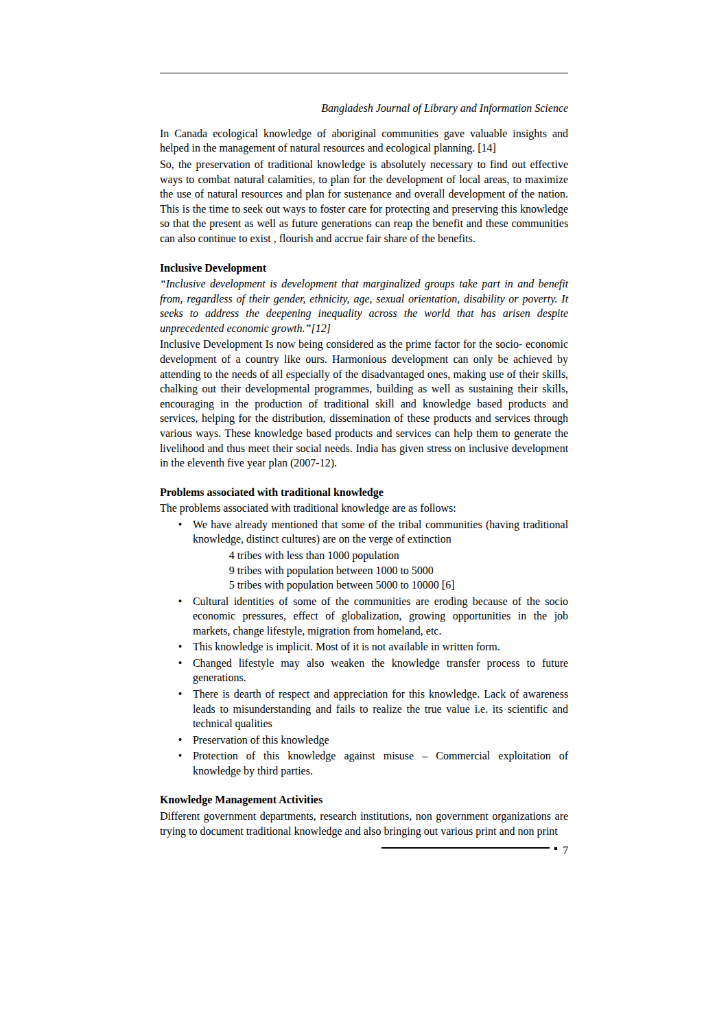Bangladesh Journal of Library and Information Science
In Canada ecological knowledge of aboriginal communities gave valuable insights and helped in the management of natural resources and ecological planning. [14]
So, the preservation of traditional knowledge is absolutely necessary to find out effective ways to combat natural calamities, to plan for the development of local areas, to maximize the use of natural resources and plan for sustenance and overall development of the nation. This is the time to seek out ways to foster care for protecting and preserving this knowledge so that the present as well as future generations can reap the benefit and these communities can also continue to exist , flourish and accrue fair share of the benefits.
Inclusive Development
“Inclusive development is development that marginalized groups take part in and benefit from, regardless of their gender, ethnicity, age, sexual orientation, disability or poverty. It seeks to address the deepening inequality across the world that has arisen despite unprecedented economic growth.”[12]
Inclusive Development Is now being considered as the prime factor for the socio- economic development of a country like ours. Harmonious development can only be achieved by attending to the needs of all especially of the disadvantaged ones, making use of their skills, chalking out their developmental programmes, building as well as sustaining their skills, encouraging in the production of traditional skill and knowledge based products and services, helping for the distribution, dissemination of these products and services through various ways. These knowledge based products and services can help them to generate the livelihood and thus meet their social needs. India has given stress on inclusive development in the eleventh five year plan (2007-12).
Problems associated with traditional knowledge
The problems associated with traditional knowledge are as follows:
We have already mentioned that some of the tribal communities (having traditional knowledge, distinct cultures) are on the verge of extinction
4 tribes with less than 1000 population
9 tribes with population between 1000 to 5000
5 tribes with population between 5000 to 10000 [6]
Cultural identities of some of the communities are eroding because of the socio economic pressures, effect of globalization, growing opportunities in the job markets, change lifestyle, migration from homeland, etc.
This knowledge is implicit. Most of it is not available in written form.
Changed lifestyle may also weaken the knowledge transfer process to future generations.
There is dearth of respect and appreciation for this knowledge. Lack of awareness leads to misunderstanding and fails to realize the true value i.e. its scientific and technical qualities
Preservation of this knowledge
Protection of this knowledge against misuse – Commercial exploitation of knowledge by third parties.
Knowledge Management Activities
Different government departments, research institutions, non government organizations are trying to document traditional knowledge and also bringing out various print and non print
7